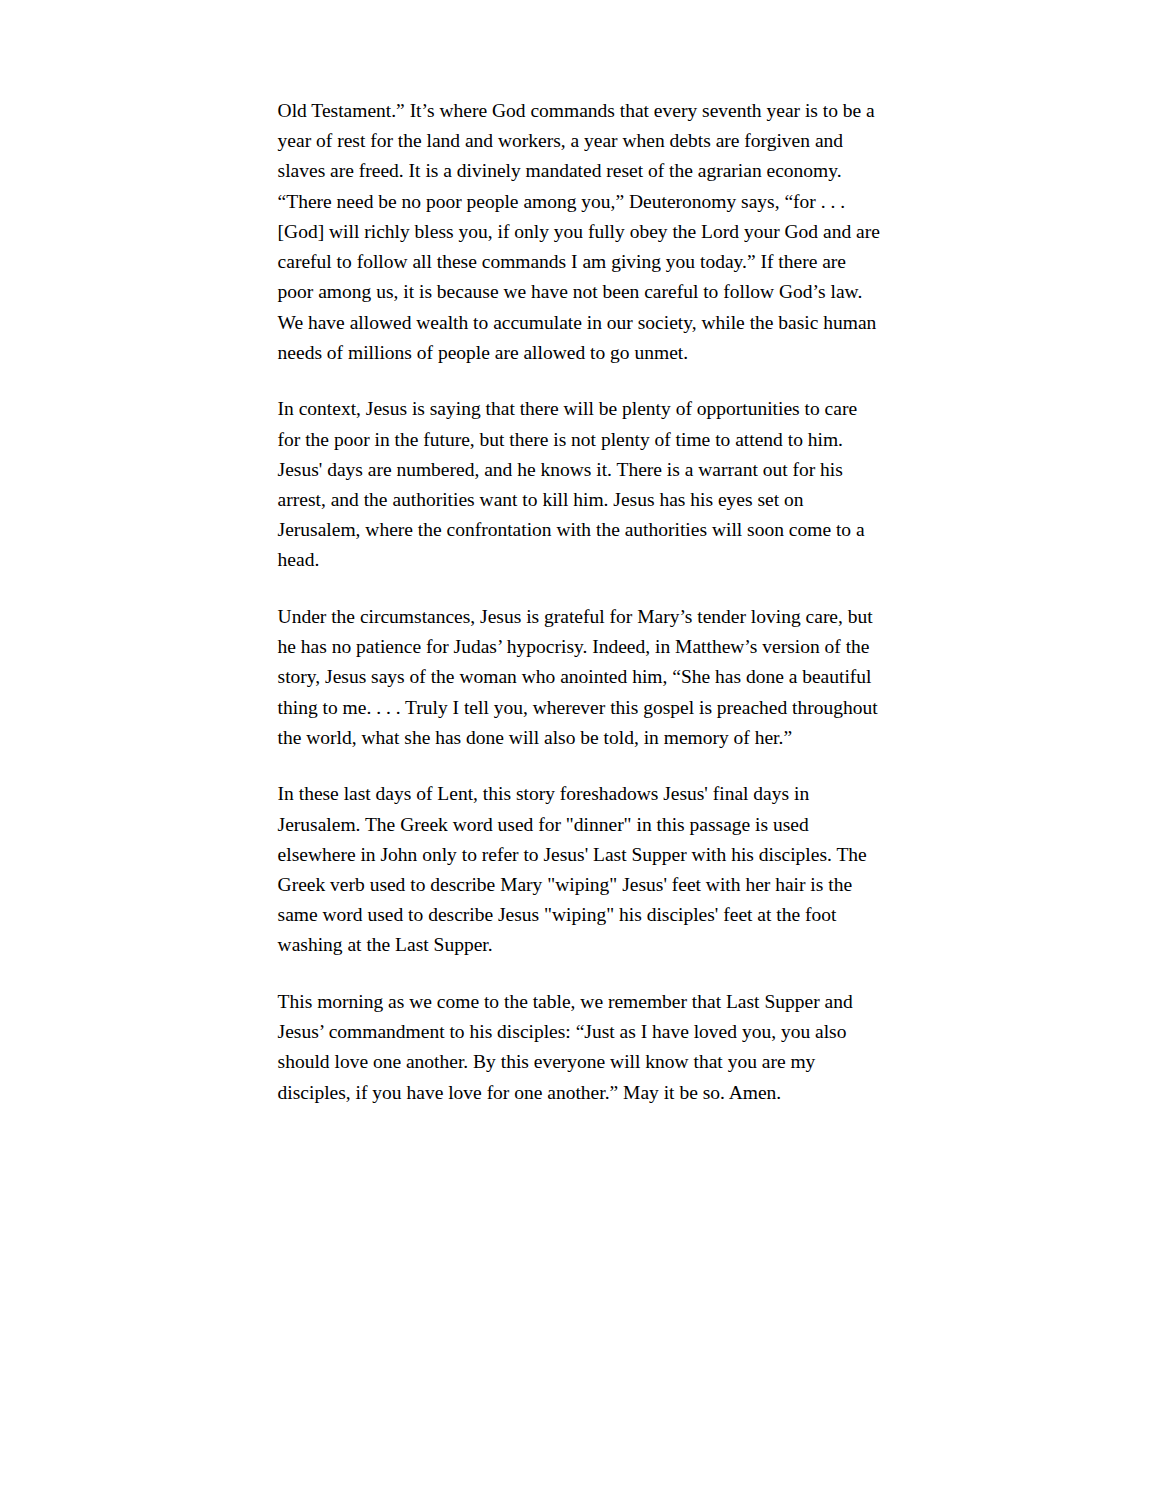Old Testament.” It’s where God commands that every seventh year is to be a year of rest for the land and workers, a year when debts are forgiven and slaves are freed. It is a divinely mandated reset of the agrarian economy. “There need be no poor people among you,” Deuteronomy says, “for . . . [God] will richly bless you, if only you fully obey the Lord your God and are careful to follow all these commands I am giving you today.” If there are poor among us, it is because we have not been careful to follow God’s law. We have allowed wealth to accumulate in our society, while the basic human needs of millions of people are allowed to go unmet.
In context, Jesus is saying that there will be plenty of opportunities to care for the poor in the future, but there is not plenty of time to attend to him. Jesus' days are numbered, and he knows it. There is a warrant out for his arrest, and the authorities want to kill him. Jesus has his eyes set on Jerusalem, where the confrontation with the authorities will soon come to a head.
Under the circumstances, Jesus is grateful for Mary’s tender loving care, but he has no patience for Judas’ hypocrisy. Indeed, in Matthew’s version of the story, Jesus says of the woman who anointed him, “She has done a beautiful thing to me. . . . Truly I tell you, wherever this gospel is preached throughout the world, what she has done will also be told, in memory of her.”
In these last days of Lent, this story foreshadows Jesus' final days in Jerusalem. The Greek word used for "dinner" in this passage is used elsewhere in John only to refer to Jesus' Last Supper with his disciples. The Greek verb used to describe Mary "wiping" Jesus' feet with her hair is the same word used to describe Jesus "wiping" his disciples' feet at the foot washing at the Last Supper.
This morning as we come to the table, we remember that Last Supper and Jesus’ commandment to his disciples: “Just as I have loved you, you also should love one another. By this everyone will know that you are my disciples, if you have love for one another.” May it be so. Amen.